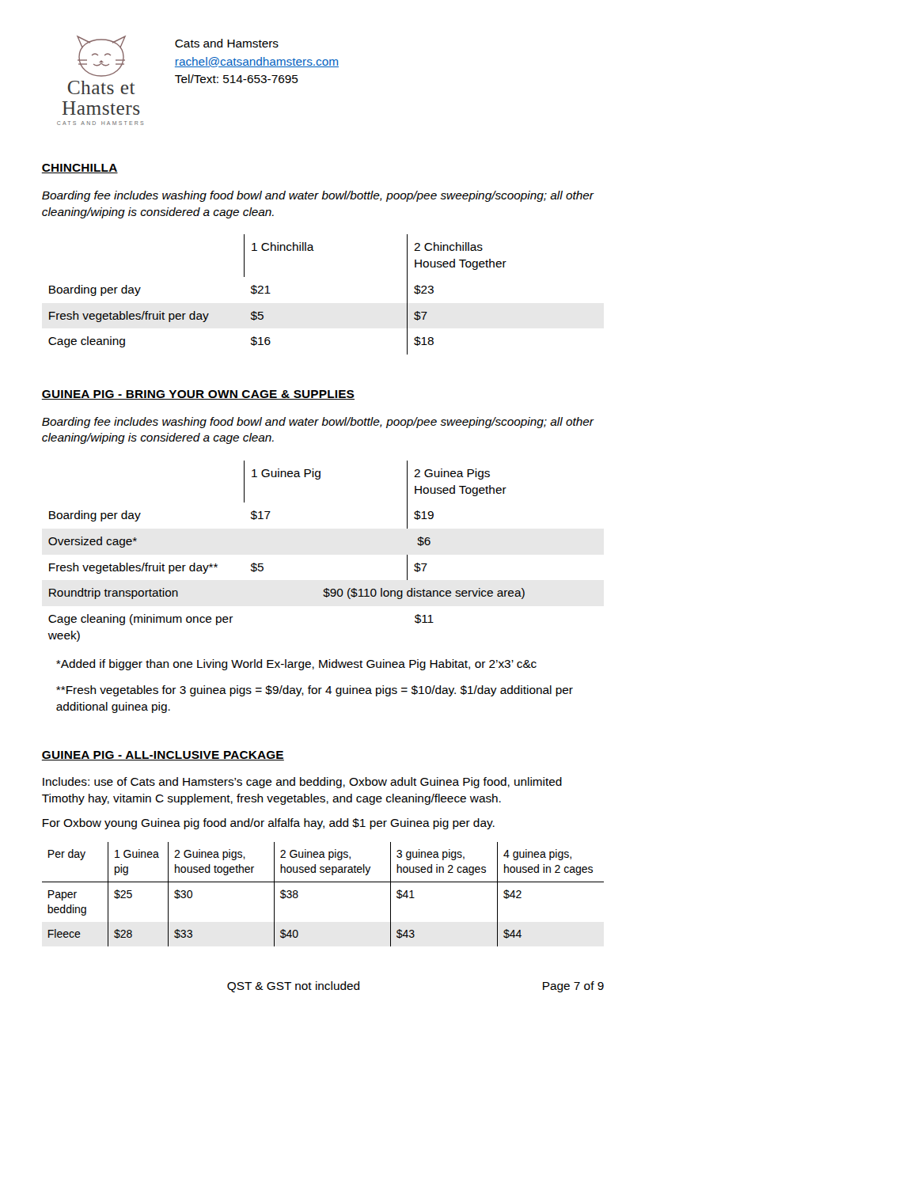Chats et Hamsters
Cats and Hamsters
Cats and Hamsters
rachel@catsandhamsters.com
Tel/Text: 514-653-7695
CHINCHILLA
Boarding fee includes washing food bowl and water bowl/bottle, poop/pee sweeping/scooping; all other cleaning/wiping is considered a cage clean.
| | 1 Chinchilla | 2 Chinchillas Housed Together |
| Boarding per day | $21 | $23 |
| Fresh vegetables/fruit per day | $5 | $7 |
| Cage cleaning | $16 | $18 |
GUINEA PIG - BRING YOUR OWN CAGE & SUPPLIES
Boarding fee includes washing food bowl and water bowl/bottle, poop/pee sweeping/scooping; all other cleaning/wiping is considered a cage clean.
| | 1 Guinea Pig | 2 Guinea Pigs Housed Together |
| Boarding per day | $17 | $19 |
| Oversized cage* | $6 |
| Fresh vegetables/fruit per day** | $5 | $7 |
| Roundtrip transportation | $90 ($110 long distance service area) |
| Cage cleaning (minimum once per week) | $11 |
*Added if bigger than one Living World Ex-large, Midwest Guinea Pig Habitat, or 2’x3’ c&c
**Fresh vegetables for 3 guinea pigs = $9/day, for 4 guinea pigs = $10/day. $1/day additional per additional guinea pig.
GUINEA PIG - ALL-INCLUSIVE PACKAGE
Includes: use of Cats and Hamsters’s cage and bedding, Oxbow adult Guinea Pig food, unlimited Timothy hay, vitamin C supplement, fresh vegetables, and cage cleaning/fleece wash.
For Oxbow young Guinea pig food and/or alfalfa hay, add $1 per Guinea pig per day.
| Per day | 1 Guinea pig | 2 Guinea pigs, housed together | 2 Guinea pigs, housed separately | 3 guinea pigs, housed in 2 cages | 4 guinea pigs, housed in 2 cages |
| Paper bedding | $25 | $30 | $38 | $41 | $42 |
| Fleece | $28 | $33 | $40 | $43 | $44 |
QST & GST not included
Page 7 of 9